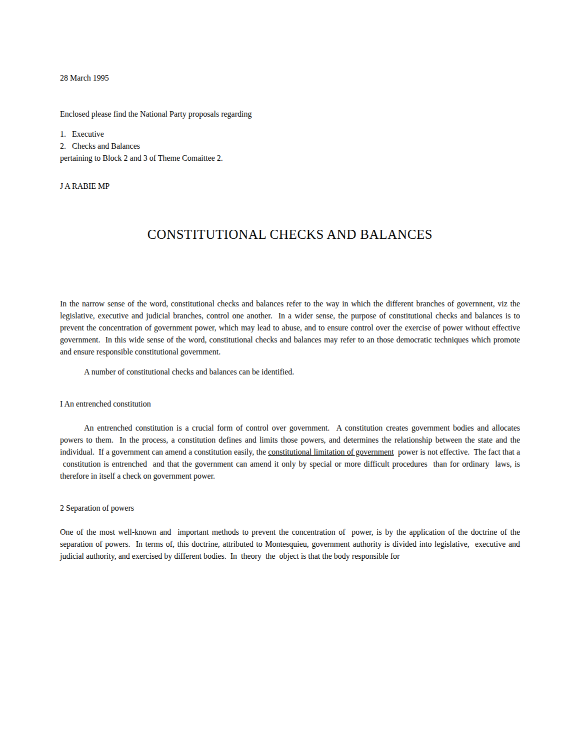28 March 1995
Enclosed please find the National Party proposals regarding
1. Executive
2. Checks and Balances
pertaining to Block 2 and 3 of Theme Comaittee 2.
J A RABIE MP
CONSTITUTIONAL CHECKS AND BALANCES
In the narrow sense of the word, constitutional checks and balances refer to the way in which the different branches of governnent, viz the legislative, executive and judicial branches, control one another. In a wider sense, the purpose of constitutional checks and balances is to prevent the concentration of government power, which may lead to abuse, and to ensure control over the exercise of power without effective government. In this wide sense of the word, constitutional checks and balances may refer to an those democratic techniques which promote and ensure responsible constitutional government.
A number of constitutional checks and balances can be identified.
I An entrenched constitution
An entrenched constitution is a crucial form of control over government. A constitution creates government bodies and allocates powers to them. In the process, a constitution defines and limits those powers, and determines the relationship between the state and the individual. If a government can amend a constitution easily, the constitutional limitation of government power is not effective. The fact that a constitution is entrenched and that the government can amend it only by special or more difficult procedures than for ordinary laws, is therefore in itself a check on government power.
2 Separation of powers
One of the most well-known and important methods to prevent the concentration of power, is by the application of the doctrine of the separation of powers. In terms of, this doctrine, attributed to Montesquieu, government authority is divided into legislative, executive and judicial authority, and exercised by different bodies. In theory the object is that the body responsible for